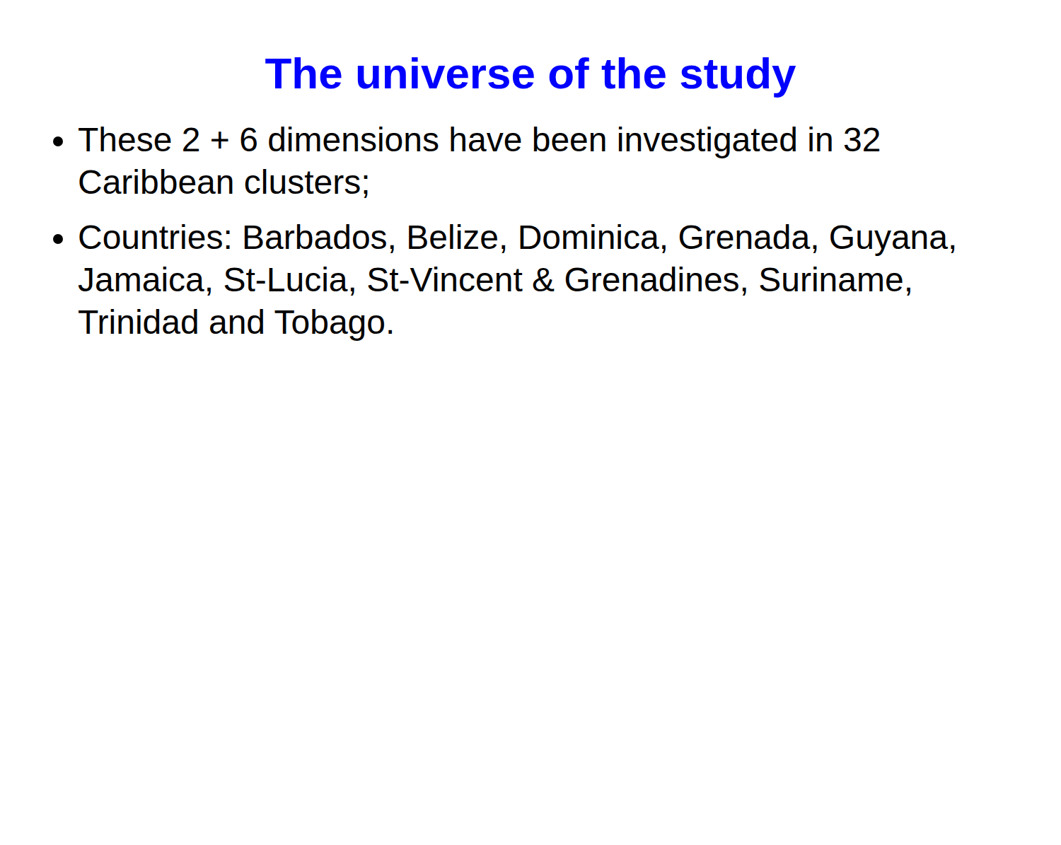The universe of the study
These 2 + 6 dimensions have been investigated in 32 Caribbean clusters;
Countries: Barbados, Belize, Dominica, Grenada, Guyana, Jamaica, St-Lucia, St-Vincent & Grenadines, Suriname, Trinidad and Tobago.